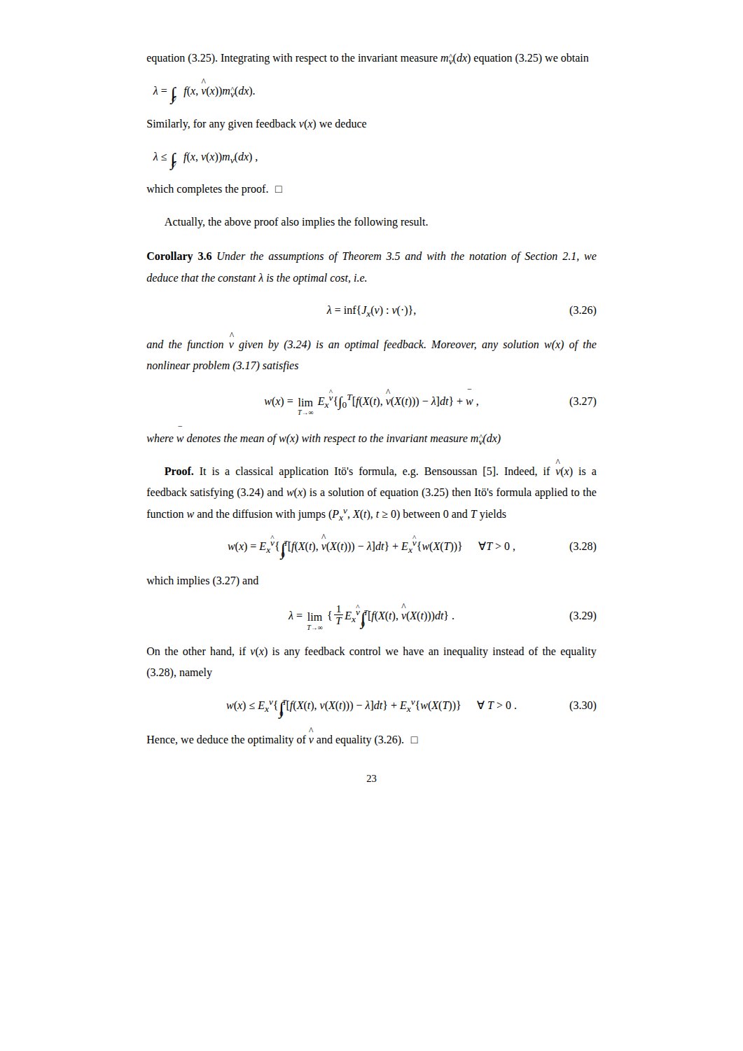equation (3.25). Integrating with respect to the invariant measure m^v(dx) equation (3.25) we obtain
λ = ∫𝒪 f(x, ^v(x))m^v(dx).
Similarly, for any given feedback v(x) we deduce
λ ≤ ∫𝒪 f(x, v(x))mv(dx) ,
which completes the proof. □
Actually, the above proof also implies the following result.
Corollary 3.6 Under the assumptions of Theorem 3.5 and with the notation of Section 2.1, we deduce that the constant λ is the optimal cost, i.e.
λ = inf{Jx(v) : v(·)}, (3.26)
and the function ^v given by (3.24) is an optimal feedback. Moreover, any solution w(x) of the nonlinear problem (3.17) satisfies
w(x) = lim T→∞ Ex^v{∫0T[f(X(t), ^v(X(t))) − λ]dt} + ‾w , (3.27)
where ‾w denotes the mean of w(x) with respect to the invariant measure m^v(dx)
Proof. It is a classical application Itö's formula, e.g. Bensoussan [5]. Indeed, if ^v(x) is a feedback satisfying (3.24) and w(x) is a solution of equation (3.25) then Itö's formula applied to the function w and the diffusion with jumps (Pxv, X(t), t ≥ 0) between 0 and T yields
w(x) = Ex^v{∫T 0[f(X(t), ^v(X(t))) − λ]dt} + Ex^v{w(X(T))} ∀T > 0 , (3.28)
which implies (3.27) and
λ = lim T→∞ {1 T Ex^v∫T 0[f(X(t), ^v(X(t)))dt} . (3.29)
On the other hand, if v(x) is any feedback control we have an inequality instead of the equality (3.28), namely
w(x) ≤ Exv{∫T 0[f(X(t), v(X(t))) − λ]dt} + Exv{w(X(T))} ∀ T > 0 . (3.30)
Hence, we deduce the optimality of ^v and equality (3.26). □
23